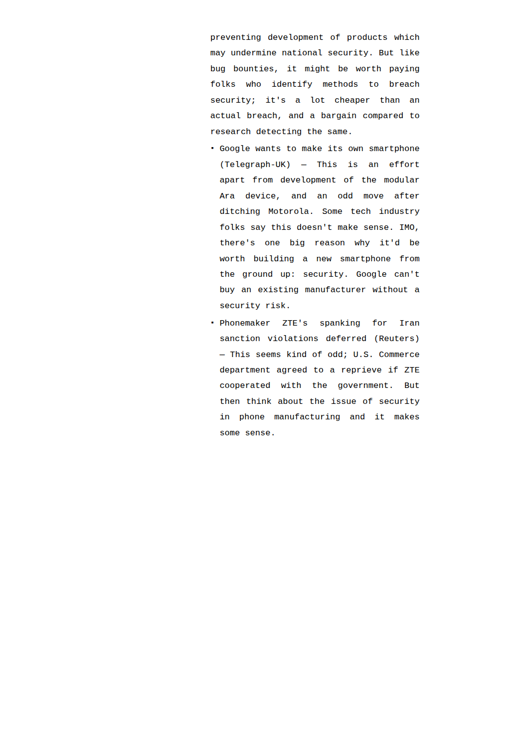preventing development of products which may undermine national security. But like bug bounties, it might be worth paying folks who identify methods to breach security; it's a lot cheaper than an actual breach, and a bargain compared to research detecting the same.
Google wants to make its own smartphone (Telegraph-UK) — This is an effort apart from development of the modular Ara device, and an odd move after ditching Motorola. Some tech industry folks say this doesn't make sense. IMO, there's one big reason why it'd be worth building a new smartphone from the ground up: security. Google can't buy an existing manufacturer without a security risk.
Phonemaker ZTE's spanking for Iran sanction violations deferred (Reuters) — This seems kind of odd; U.S. Commerce department agreed to a reprieve if ZTE cooperated with the government. But then think about the issue of security in phone manufacturing and it makes some sense.